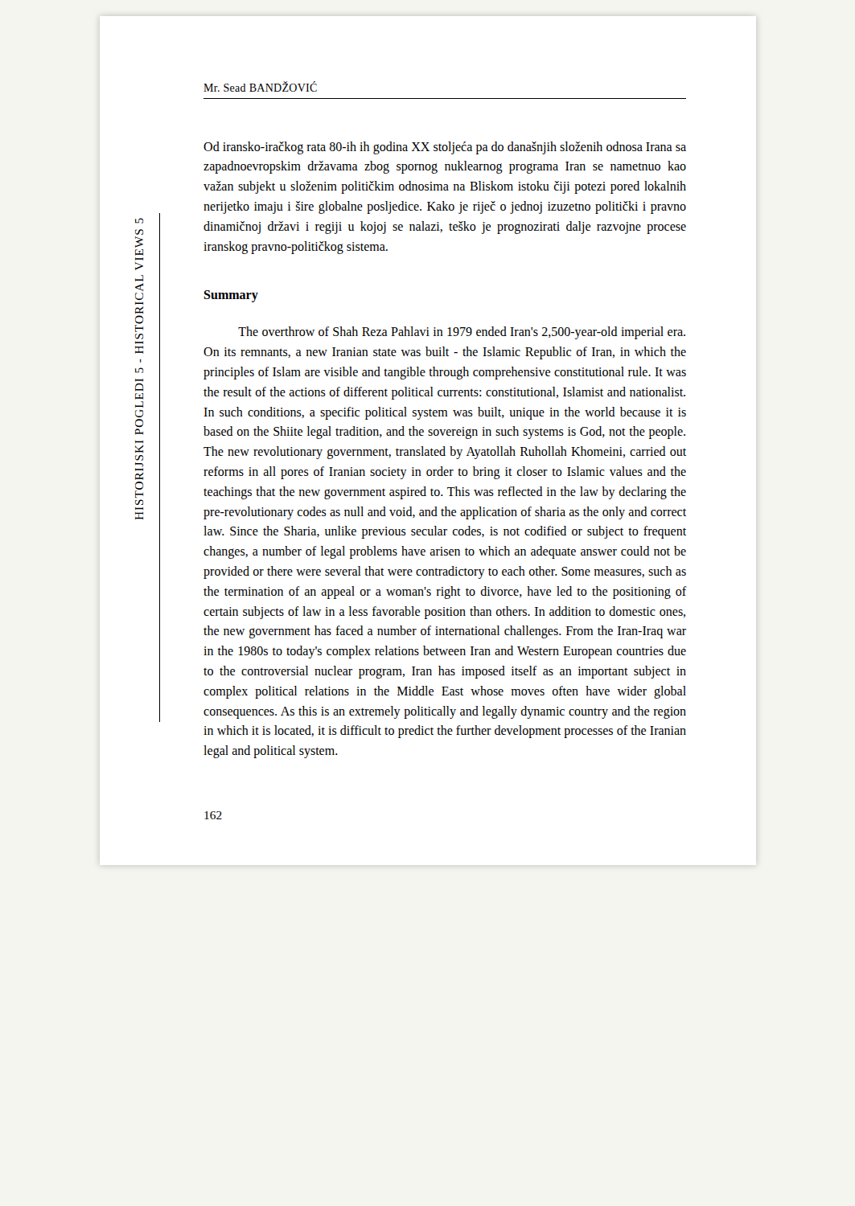Mr. Sead BANDŽOVIĆ
HISTORIJSKI POGLEDI 5 - HISTORICAL VIEWS 5
Od iransko-iračkog rata 80-ih ih godina XX stoljeća pa do današnjih složenih odnosa Irana sa zapadnoevropskim državama zbog spornog nuklearnog programa Iran se nametnuo kao važan subjekt u složenim političkim odnosima na Bliskom istoku čiji potezi pored lokalnih nerijetko imaju i šire globalne posljedice. Kako je riječ o jednoj izuzetno politički i pravno dinamičnoj državi i regiji u kojoj se nalazi, teško je prognozirati dalje razvojne procese iranskog pravno-političkog sistema.
Summary
The overthrow of Shah Reza Pahlavi in 1979 ended Iran's 2,500-year-old imperial era. On its remnants, a new Iranian state was built - the Islamic Republic of Iran, in which the principles of Islam are visible and tangible through comprehensive constitutional rule. It was the result of the actions of different political currents: constitutional, Islamist and nationalist. In such conditions, a specific political system was built, unique in the world because it is based on the Shiite legal tradition, and the sovereign in such systems is God, not the people. The new revolutionary government, translated by Ayatollah Ruhollah Khomeini, carried out reforms in all pores of Iranian society in order to bring it closer to Islamic values and the teachings that the new government aspired to. This was reflected in the law by declaring the pre-revolutionary codes as null and void, and the application of sharia as the only and correct law. Since the Sharia, unlike previous secular codes, is not codified or subject to frequent changes, a number of legal problems have arisen to which an adequate answer could not be provided or there were several that were contradictory to each other. Some measures, such as the termination of an appeal or a woman's right to divorce, have led to the positioning of certain subjects of law in a less favorable position than others. In addition to domestic ones, the new government has faced a number of international challenges. From the Iran-Iraq war in the 1980s to today's complex relations between Iran and Western European countries due to the controversial nuclear program, Iran has imposed itself as an important subject in complex political relations in the Middle East whose moves often have wider global consequences. As this is an extremely politically and legally dynamic country and the region in which it is located, it is difficult to predict the further development processes of the Iranian legal and political system.
162